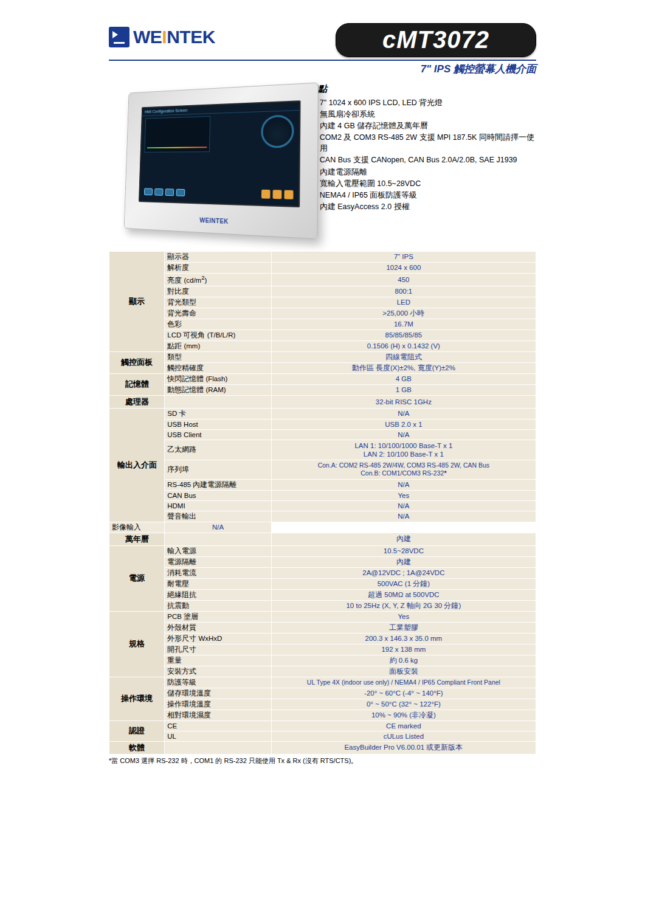WEINTEK
cMT3072
7" IPS 觸控螢幕人機介面
HMI Configuration Screen
WEINTEK
特點
7" 1024 x 600 IPS LCD, LED 背光燈
無風扇冷卻系統
內建 4 GB 儲存記憶體及萬年曆
COM2 及 COM3 RS-485 2W 支援 MPI 187.5K 同時間請擇一使用
CAN Bus 支援 CANopen, CAN Bus 2.0A/2.0B, SAE J1939
內建電源隔離
寬輸入電壓範圍 10.5~28VDC
NEMA4 / IP65 面板防護等級
內建 EasyAccess 2.0 授權
| 顯示 | 顯示器 | 7” IPS |
| 解析度 | 1024 x 600 |
| 亮度 (cd/m 2 ) | 450 |
| 對比度 | 800:1 |
| 背光類型 | LED |
| 背光壽命 | >25,000 小時 |
| 色彩 | 16.7M |
| LCD 可視角 (T/B/L/R) | 85/85/85/85 |
| 點距 (mm) | 0.1506 (H) x 0.1432 (V) |
| 觸控面板 | 類型 | 四線電阻式 |
| 觸控精確度 | 動作區 長度(X)±2%, 寬度(Y)±2% |
| 記憶體 | 快閃記憶體 (Flash) | 4 GB |
| 動態記憶體 (RAM) | 1 GB |
| 處理器 | | 32-bit RISC 1GHz |
| 輸出入介面 | SD 卡 | N/A |
| USB Host | USB 2.0 x 1 |
| USB Client | N/A |
| 乙太網路 | LAN 1: 10/100/1000 Base-T x 1 LAN 2: 10/100 Base-T x 1 |
| 序列埠 | Con.A: COM2 RS-485 2W/4W, COM3 RS-485 2W, CAN Bus Con.B: COM1/COM3 RS-232 * |
| RS-485 內建電源隔離 | N/A |
| CAN Bus | Yes |
| HDMI | N/A |
| 聲音輸出 | N/A |
| | 影像輸入 | N/A |
| 萬年曆 | | 內建 |
| 電源 | 輸入電源 | 10.5~28VDC |
| 電源隔離 | 內建 |
| 消耗電流 | 2A@12VDC ; 1A@24VDC |
| 耐電壓 | 500VAC (1 分鐘) |
| 絕緣阻抗 | 超過 50MΩ at 500VDC |
| 抗震動 | 10 to 25Hz (X, Y, Z 軸向 2G 30 分鐘) |
| 規格 | PCB 塗層 | Yes |
| 外殼材質 | 工業塑膠 |
| 外形尺寸 WxHxD | 200.3 x 146.3 x 35.0 mm |
| 開孔尺寸 | 192 x 138 mm |
| 重量 | 約 0.6 kg |
| 安裝方式 | 面板安裝 |
| 操作環境 | 防護等級 | UL Type 4X (indoor use only) / NEMA4 / IP65 Compliant Front Panel |
| 儲存環境溫度 | -20° ~ 60°C (-4° ~ 140°F) |
| 操作環境溫度 | 0° ~ 50°C (32° ~ 122°F) |
| 相對環境濕度 | 10% ~ 90% (非冷凝) |
| 認證 | CE | CE marked |
| UL | cULus Listed |
| 軟體 | | EasyBuilder Pro V6.00.01 或更新版本 |
*當 COM3 選擇 RS-232 時，COM1 的 RS-232 只能使用 Tx & Rx (沒有 RTS/CTS)。